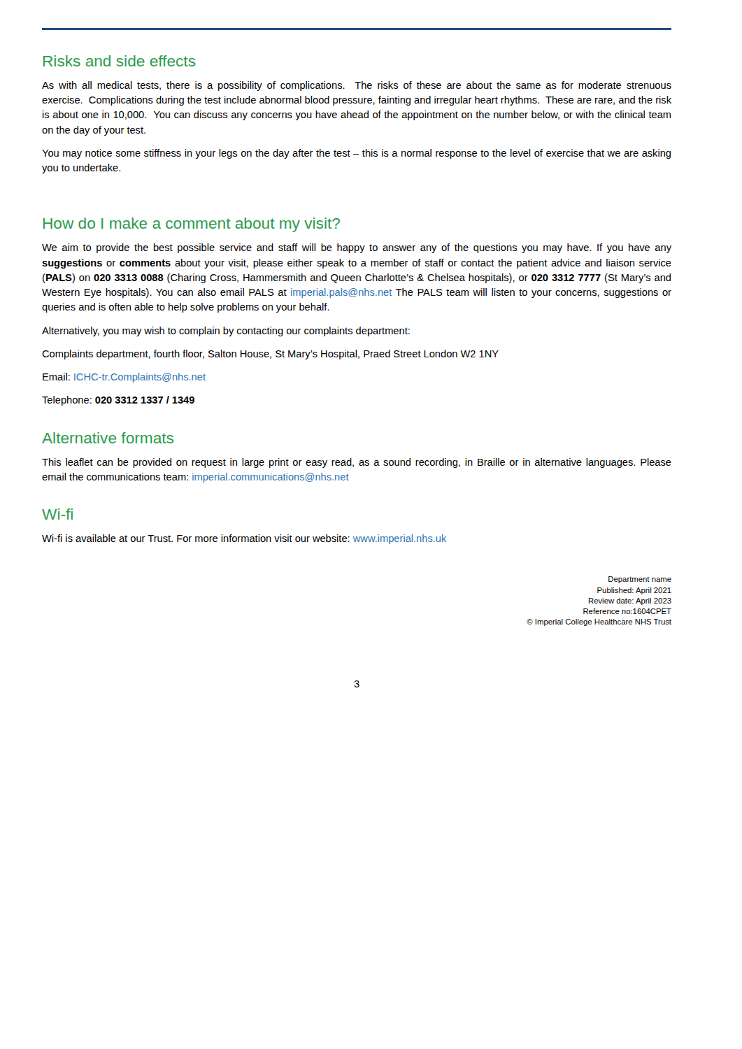Risks and side effects
As with all medical tests, there is a possibility of complications. The risks of these are about the same as for moderate strenuous exercise. Complications during the test include abnormal blood pressure, fainting and irregular heart rhythms. These are rare, and the risk is about one in 10,000. You can discuss any concerns you have ahead of the appointment on the number below, or with the clinical team on the day of your test.
You may notice some stiffness in your legs on the day after the test – this is a normal response to the level of exercise that we are asking you to undertake.
How do I make a comment about my visit?
We aim to provide the best possible service and staff will be happy to answer any of the questions you may have. If you have any suggestions or comments about your visit, please either speak to a member of staff or contact the patient advice and liaison service (PALS) on 020 3313 0088 (Charing Cross, Hammersmith and Queen Charlotte’s & Chelsea hospitals), or 020 3312 7777 (St Mary’s and Western Eye hospitals). You can also email PALS at imperial.pals@nhs.net The PALS team will listen to your concerns, suggestions or queries and is often able to help solve problems on your behalf.
Alternatively, you may wish to complain by contacting our complaints department:
Complaints department, fourth floor, Salton House, St Mary’s Hospital, Praed Street London W2 1NY
Email: ICHC-tr.Complaints@nhs.net
Telephone: 020 3312 1337 / 1349
Alternative formats
This leaflet can be provided on request in large print or easy read, as a sound recording, in Braille or in alternative languages. Please email the communications team: imperial.communications@nhs.net
Wi-fi
Wi-fi is available at our Trust. For more information visit our website: www.imperial.nhs.uk
Department name
Published: April 2021
Review date: April 2023
Reference no:1604CPET
© Imperial College Healthcare NHS Trust
3